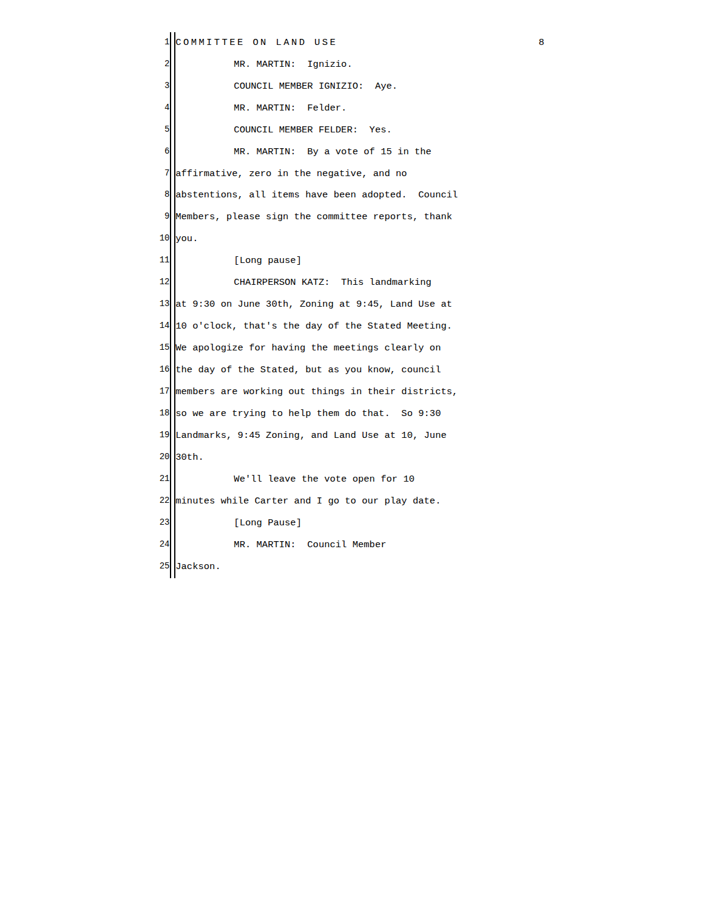| 1 | | COMMITTEE ON LAND USE 8 |
| 2 | | MR. MARTIN: Ignizio. |
| 3 | | COUNCIL MEMBER IGNIZIO: Aye. |
| 4 | | MR. MARTIN: Felder. |
| 5 | | COUNCIL MEMBER FELDER: Yes. |
| 6 | | MR. MARTIN: By a vote of 15 in the |
| 7 | | affirmative, zero in the negative, and no |
| 8 | | abstentions, all items have been adopted. Council |
| 9 | | Members, please sign the committee reports, thank |
| 10 | | you. |
| 11 | | [Long pause] |
| 12 | | CHAIRPERSON KATZ: This landmarking |
| 13 | | at 9:30 on June 30th, Zoning at 9:45, Land Use at |
| 14 | | 10 o'clock, that's the day of the Stated Meeting. |
| 15 | | We apologize for having the meetings clearly on |
| 16 | | the day of the Stated, but as you know, council |
| 17 | | members are working out things in their districts, |
| 18 | | so we are trying to help them do that. So 9:30 |
| 19 | | Landmarks, 9:45 Zoning, and Land Use at 10, June |
| 20 | | 30th. |
| 21 | | We'll leave the vote open for 10 |
| 22 | | minutes while Carter and I go to our play date. |
| 23 | | [Long Pause] |
| 24 | | MR. MARTIN: Council Member |
| 25 | | Jackson. |